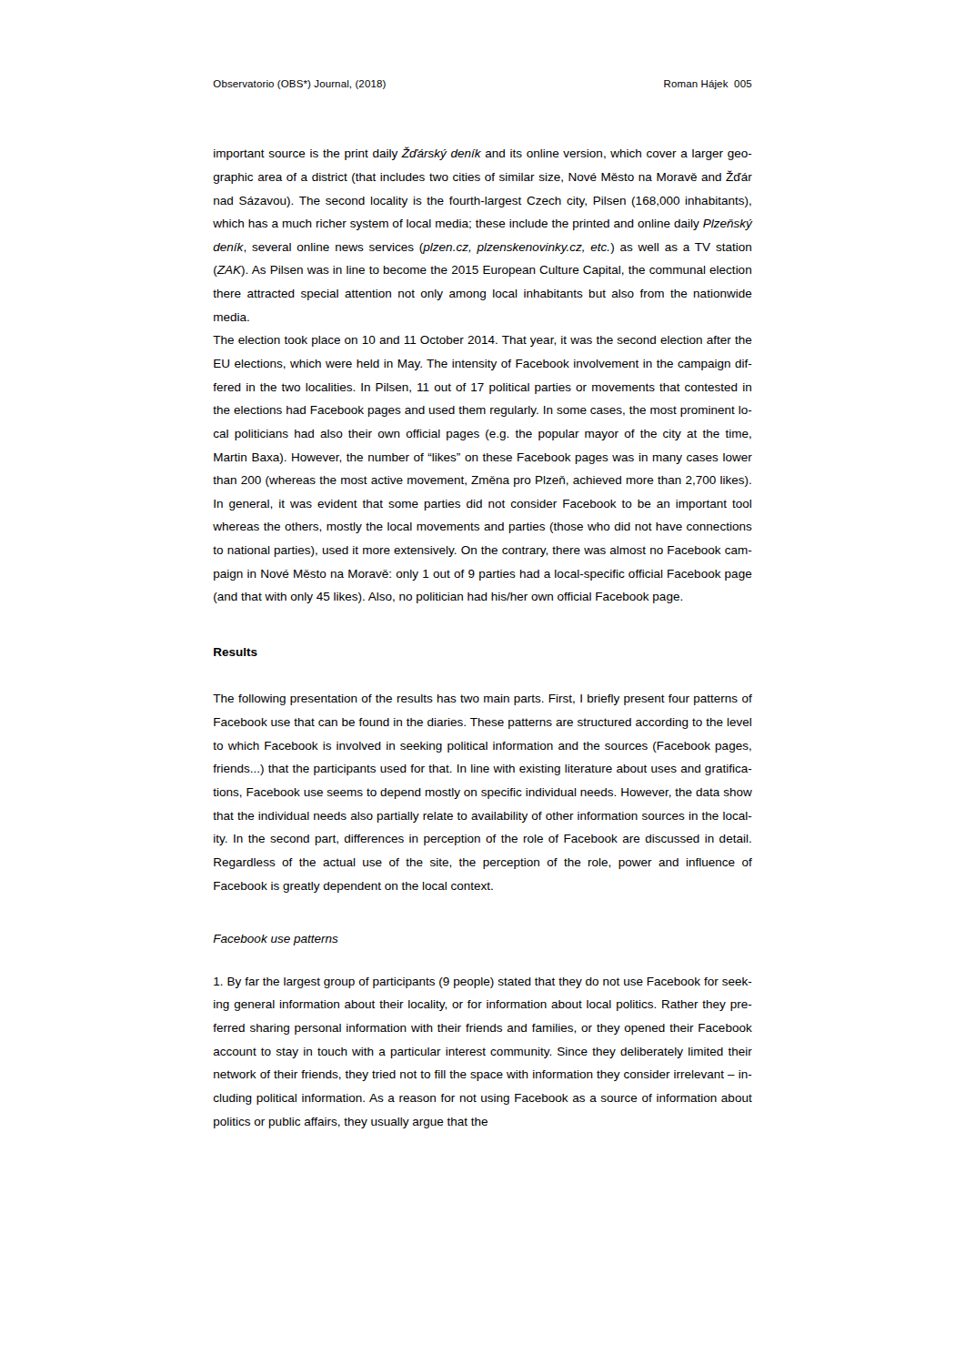Observatorio (OBS*) Journal, (2018) Roman Hájek 005
important source is the print daily Žďárský deník and its online version, which cover a larger geographic area of a district (that includes two cities of similar size, Nové Město na Moravě and Žďár nad Sázavou). The second locality is the fourth-largest Czech city, Pilsen (168,000 inhabitants), which has a much richer system of local media; these include the printed and online daily Plzeňský deník, several online news services (plzen.cz, plzenskenovinky.cz, etc.) as well as a TV station (ZAK). As Pilsen was in line to become the 2015 European Culture Capital, the communal election there attracted special attention not only among local inhabitants but also from the nationwide media.
The election took place on 10 and 11 October 2014. That year, it was the second election after the EU elections, which were held in May. The intensity of Facebook involvement in the campaign differed in the two localities. In Pilsen, 11 out of 17 political parties or movements that contested in the elections had Facebook pages and used them regularly. In some cases, the most prominent local politicians had also their own official pages (e.g. the popular mayor of the city at the time, Martin Baxa). However, the number of “likes” on these Facebook pages was in many cases lower than 200 (whereas the most active movement, Změna pro Plzeň, achieved more than 2,700 likes). In general, it was evident that some parties did not consider Facebook to be an important tool whereas the others, mostly the local movements and parties (those who did not have connections to national parties), used it more extensively. On the contrary, there was almost no Facebook campaign in Nové Město na Moravě: only 1 out of 9 parties had a local-specific official Facebook page (and that with only 45 likes). Also, no politician had his/her own official Facebook page.
Results
The following presentation of the results has two main parts. First, I briefly present four patterns of Facebook use that can be found in the diaries. These patterns are structured according to the level to which Facebook is involved in seeking political information and the sources (Facebook pages, friends...) that the participants used for that. In line with existing literature about uses and gratifications, Facebook use seems to depend mostly on specific individual needs. However, the data show that the individual needs also partially relate to availability of other information sources in the locality. In the second part, differences in perception of the role of Facebook are discussed in detail. Regardless of the actual use of the site, the perception of the role, power and influence of Facebook is greatly dependent on the local context.
Facebook use patterns
1. By far the largest group of participants (9 people) stated that they do not use Facebook for seeking general information about their locality, or for information about local politics. Rather they preferred sharing personal information with their friends and families, or they opened their Facebook account to stay in touch with a particular interest community. Since they deliberately limited their network of their friends, they tried not to fill the space with information they consider irrelevant – including political information. As a reason for not using Facebook as a source of information about politics or public affairs, they usually argue that the